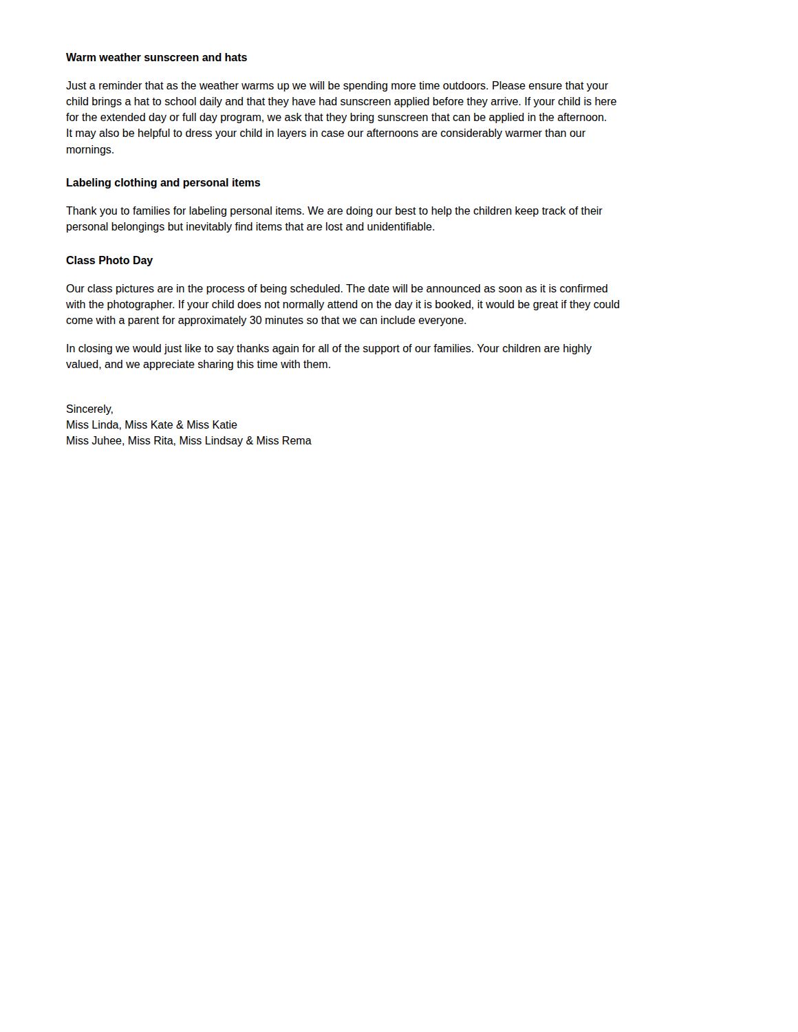Warm weather sunscreen and hats
Just a reminder that as the weather warms up we will be spending more time outdoors. Please ensure that your child brings a hat to school daily and that they have had sunscreen applied before they arrive. If your child is here for the extended day or full day program, we ask that they bring sunscreen that can be applied in the afternoon.
It may also be helpful to dress your child in layers in case our afternoons are considerably warmer than our mornings.
Labeling clothing and personal items
Thank you to families for labeling personal items. We are doing our best to help the children keep track of their personal belongings but inevitably find items that are lost and unidentifiable.
Class Photo Day
Our class pictures are in the process of being scheduled. The date will be announced as soon as it is confirmed with the photographer. If your child does not normally attend on the day it is booked, it would be great if they could come with a parent for approximately 30 minutes so that we can include everyone.
In closing we would just like to say thanks again for all of the support of our families. Your children are highly valued, and we appreciate sharing this time with them.
Sincerely,
Miss Linda, Miss Kate & Miss Katie
Miss Juhee, Miss Rita, Miss Lindsay & Miss Rema